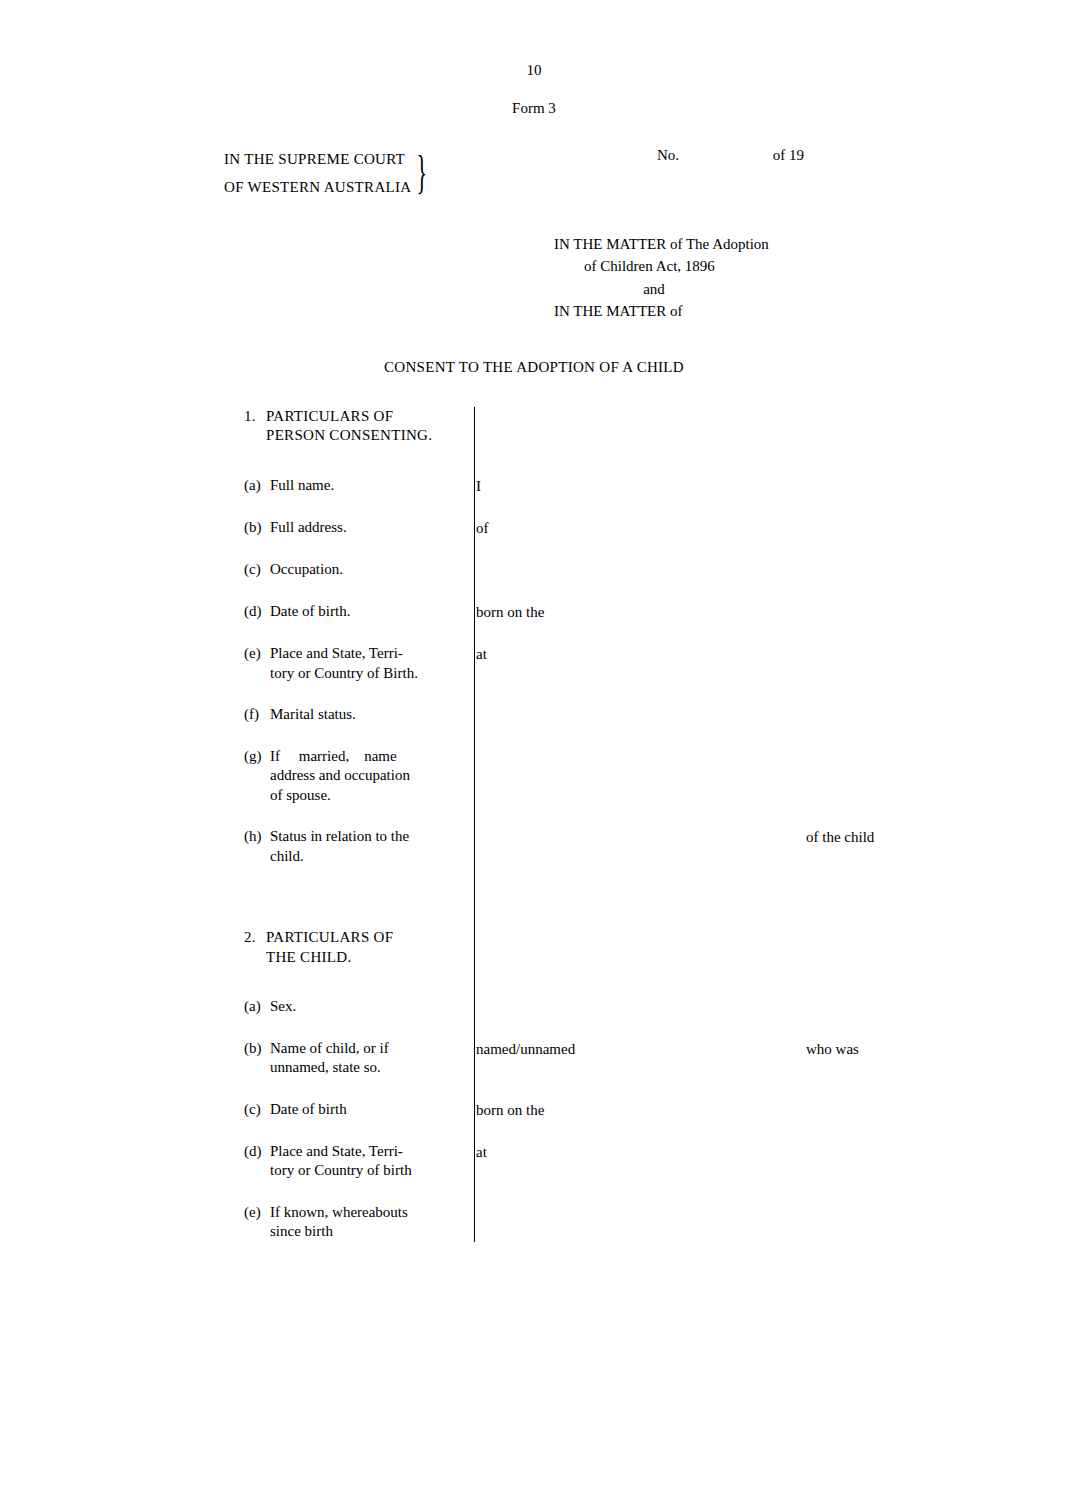10
Form 3
No. of 19
IN THE SUPREME COURT
OF WESTERN AUSTRALIA }
IN THE MATTER of The Adoption
of Children Act, 1896 and IN THE MATTER of
CONSENT TO THE ADOPTION OF A CHILD
| 1. PARTICULARS OF PERSON CONSENTING. | | |
| (a) Full name. | | I |
| (b) Full address. | | of |
| (c) Occupation. | | |
| (d) Date of birth. | | born on the |
| (e) Place and State, Terri‑ tory or Country of Birth. | | at |
| (f) Marital status. | | |
| (g) If married, name address and occupation of spouse. | | |
| (h) Status in relation to the child. | | of the child |
| 2. PARTICULARS OF THE CHILD. | | |
| (a) Sex. | | |
| (b) Name of child, or if unnamed, state so. | | named/unnamed who was |
| (c) Date of birth | | born on the |
| (d) Place and State, Terri‑ tory or Country of birth | | at |
| (e) If known, whereabouts since birth | | |